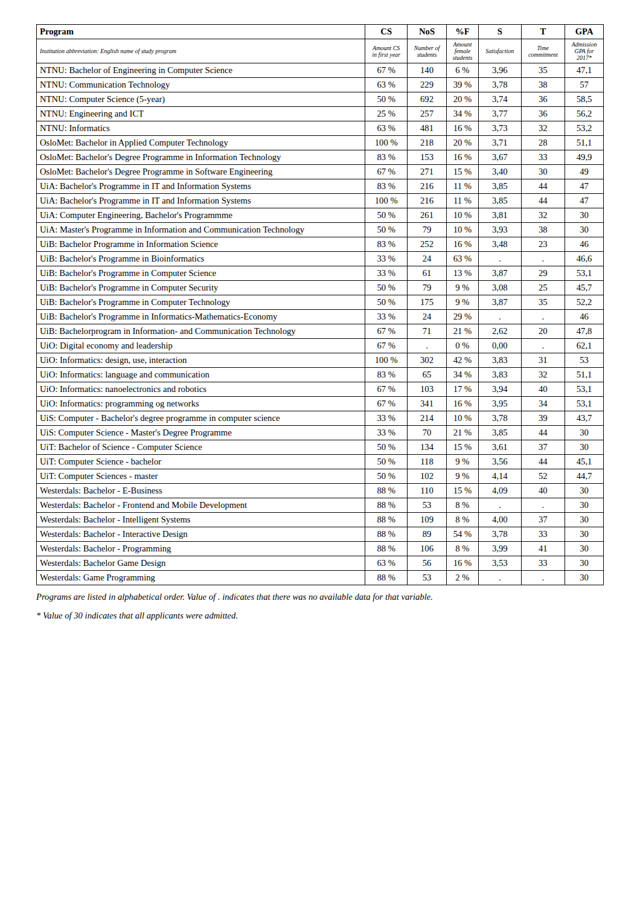| Program | CS | NoS | %F | S | T | GPA |
| --- | --- | --- | --- | --- | --- | --- |
| Institution abbreviation: English name of study program | Amount CS in first year | Number of students | Amount female students | Satisfaction | Time commitment | Admission GPA for 2017* |
| NTNU: Bachelor of Engineering in Computer Science | 67 % | 140 | 6 % | 3,96 | 35 | 47,1 |
| NTNU: Communication Technology | 63 % | 229 | 39 % | 3,78 | 38 | 57 |
| NTNU: Computer Science (5-year) | 50 % | 692 | 20 % | 3,74 | 36 | 58,5 |
| NTNU: Engineering and ICT | 25 % | 257 | 34 % | 3,77 | 36 | 56,2 |
| NTNU: Informatics | 63 % | 481 | 16 % | 3,73 | 32 | 53,2 |
| OsloMet: Bachelor in Applied Computer Technology | 100 % | 218 | 20 % | 3,71 | 28 | 51,1 |
| OsloMet: Bachelor's Degree Programme in Information Technology | 83 % | 153 | 16 % | 3,67 | 33 | 49,9 |
| OsloMet: Bachelor's Degree Programme in Software Engineering | 67 % | 271 | 15 % | 3,40 | 30 | 49 |
| UiA: Bachelor's Programme in IT and Information Systems | 83 % | 216 | 11 % | 3,85 | 44 | 47 |
| UiA: Bachelor's Programme in IT and Information Systems | 100 % | 216 | 11 % | 3,85 | 44 | 47 |
| UiA: Computer Engineering, Bachelor's Programmme | 50 % | 261 | 10 % | 3,81 | 32 | 30 |
| UiA: Master's Programme in Information and Communication Technology | 50 % | 79 | 10 % | 3,93 | 38 | 30 |
| UiB: Bachelor Programme in Information Science | 83 % | 252 | 16 % | 3,48 | 23 | 46 |
| UiB: Bachelor's Programme in Bioinformatics | 33 % | 24 | 63 % | . | . | 46,6 |
| UiB: Bachelor's Programme in Computer Science | 33 % | 61 | 13 % | 3,87 | 29 | 53,1 |
| UiB: Bachelor's Programme in Computer Security | 50 % | 79 | 9 % | 3,08 | 25 | 45,7 |
| UiB: Bachelor's Programme in Computer Technology | 50 % | 175 | 9 % | 3,87 | 35 | 52,2 |
| UiB: Bachelor's Programme in Informatics-Mathematics-Economy | 33 % | 24 | 29 % | . | . | 46 |
| UiB: Bachelorprogram in Information- and Communication Technology | 67 % | 71 | 21 % | 2,62 | 20 | 47,8 |
| UiO: Digital economy and leadership | 67 % | . | 0 % | 0,00 | . | 62,1 |
| UiO: Informatics: design, use, interaction | 100 % | 302 | 42 % | 3,83 | 31 | 53 |
| UiO: Informatics: language and communication | 83 % | 65 | 34 % | 3,83 | 32 | 51,1 |
| UiO: Informatics: nanoelectronics and robotics | 67 % | 103 | 17 % | 3,94 | 40 | 53,1 |
| UiO: Informatics: programming og networks | 67 % | 341 | 16 % | 3,95 | 34 | 53,1 |
| UiS: Computer - Bachelor's degree programme in computer science | 33 % | 214 | 10 % | 3,78 | 39 | 43,7 |
| UiS: Computer Science - Master's Degree Programme | 33 % | 70 | 21 % | 3,85 | 44 | 30 |
| UiT: Bachelor of Science - Computer Science | 50 % | 134 | 15 % | 3,61 | 37 | 30 |
| UiT: Computer Science - bachelor | 50 % | 118 | 9 % | 3,56 | 44 | 45,1 |
| UiT: Computer Sciences - master | 50 % | 102 | 9 % | 4,14 | 52 | 44,7 |
| Westerdals: Bachelor - E-Business | 88 % | 110 | 15 % | 4,09 | 40 | 30 |
| Westerdals: Bachelor - Frontend and Mobile Development | 88 % | 53 | 8 % | . | . | 30 |
| Westerdals: Bachelor - Intelligent Systems | 88 % | 109 | 8 % | 4,00 | 37 | 30 |
| Westerdals: Bachelor - Interactive Design | 88 % | 89 | 54 % | 3,78 | 33 | 30 |
| Westerdals: Bachelor - Programming | 88 % | 106 | 8 % | 3,99 | 41 | 30 |
| Westerdals: Bachelor Game Design | 63 % | 56 | 16 % | 3,53 | 33 | 30 |
| Westerdals: Game Programming | 88 % | 53 | 2 % | . | . | 30 |
Programs are listed in alphabetical order. Value of . indicates that there was no available data for that variable.
* Value of 30 indicates that all applicants were admitted.